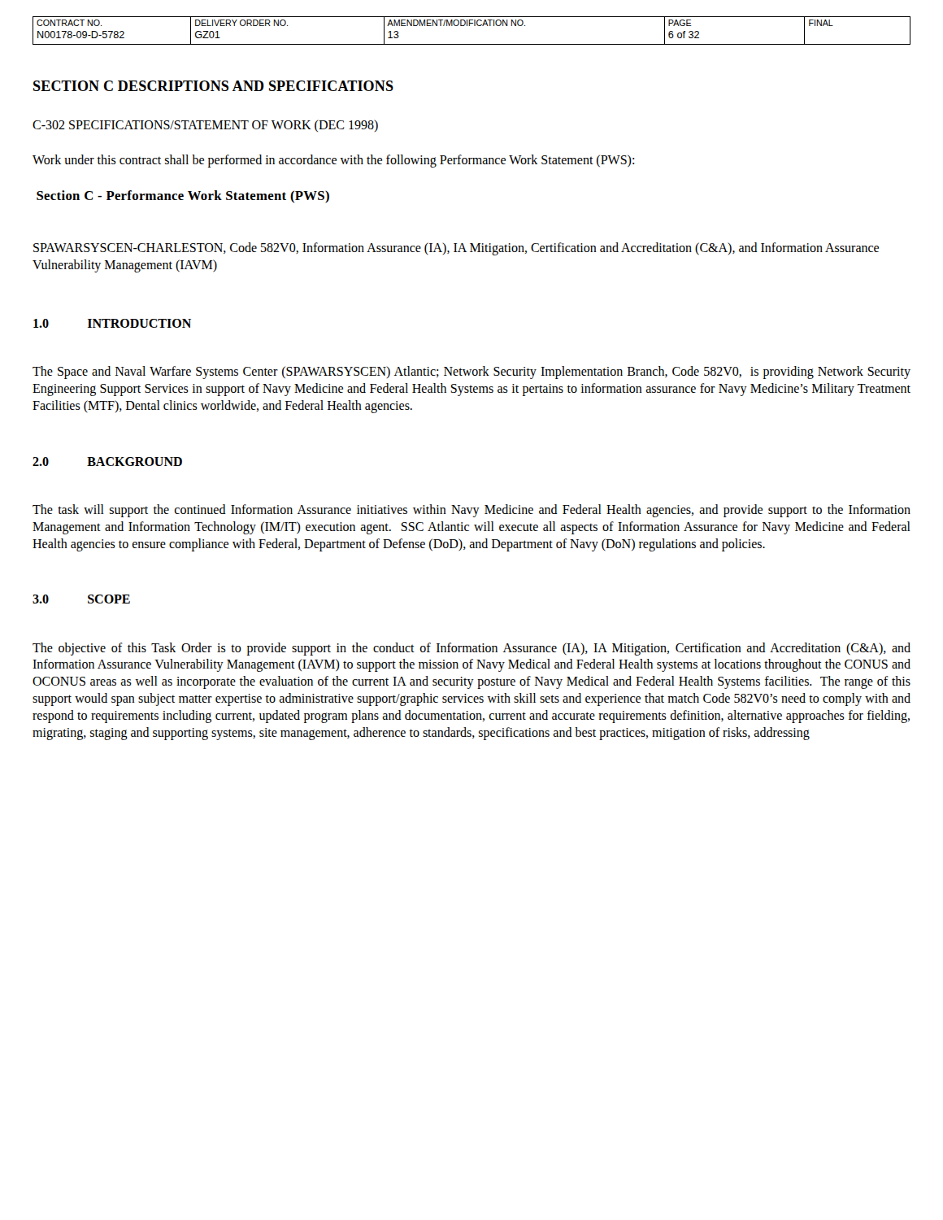| CONTRACT NO. N00178-09-D-5782 | DELIVERY ORDER NO. GZ01 | AMENDMENT/MODIFICATION NO. 13 | PAGE 6 of 32 | FINAL |
SECTION C DESCRIPTIONS AND SPECIFICATIONS
C-302 SPECIFICATIONS/STATEMENT OF WORK (DEC 1998)
Work under this contract shall be performed in accordance with the following Performance Work Statement (PWS):
Section C - Performance Work Statement (PWS)
SPAWARSYSCEN-CHARLESTON, Code 582V0, Information Assurance (IA), IA Mitigation, Certification and Accreditation (C&A), and Information Assurance Vulnerability Management (IAVM)
1.0 INTRODUCTION
The Space and Naval Warfare Systems Center (SPAWARSYSCEN) Atlantic; Network Security Implementation Branch, Code 582V0, is providing Network Security Engineering Support Services in support of Navy Medicine and Federal Health Systems as it pertains to information assurance for Navy Medicine’s Military Treatment Facilities (MTF), Dental clinics worldwide, and Federal Health agencies.
2.0 BACKGROUND
The task will support the continued Information Assurance initiatives within Navy Medicine and Federal Health agencies, and provide support to the Information Management and Information Technology (IM/IT) execution agent. SSC Atlantic will execute all aspects of Information Assurance for Navy Medicine and Federal Health agencies to ensure compliance with Federal, Department of Defense (DoD), and Department of Navy (DoN) regulations and policies.
3.0 SCOPE
The objective of this Task Order is to provide support in the conduct of Information Assurance (IA), IA Mitigation, Certification and Accreditation (C&A), and Information Assurance Vulnerability Management (IAVM) to support the mission of Navy Medical and Federal Health systems at locations throughout the CONUS and OCONUS areas as well as incorporate the evaluation of the current IA and security posture of Navy Medical and Federal Health Systems facilities. The range of this support would span subject matter expertise to administrative support/graphic services with skill sets and experience that match Code 582V0’s need to comply with and respond to requirements including current, updated program plans and documentation, current and accurate requirements definition, alternative approaches for fielding, migrating, staging and supporting systems, site management, adherence to standards, specifications and best practices, mitigation of risks, addressing